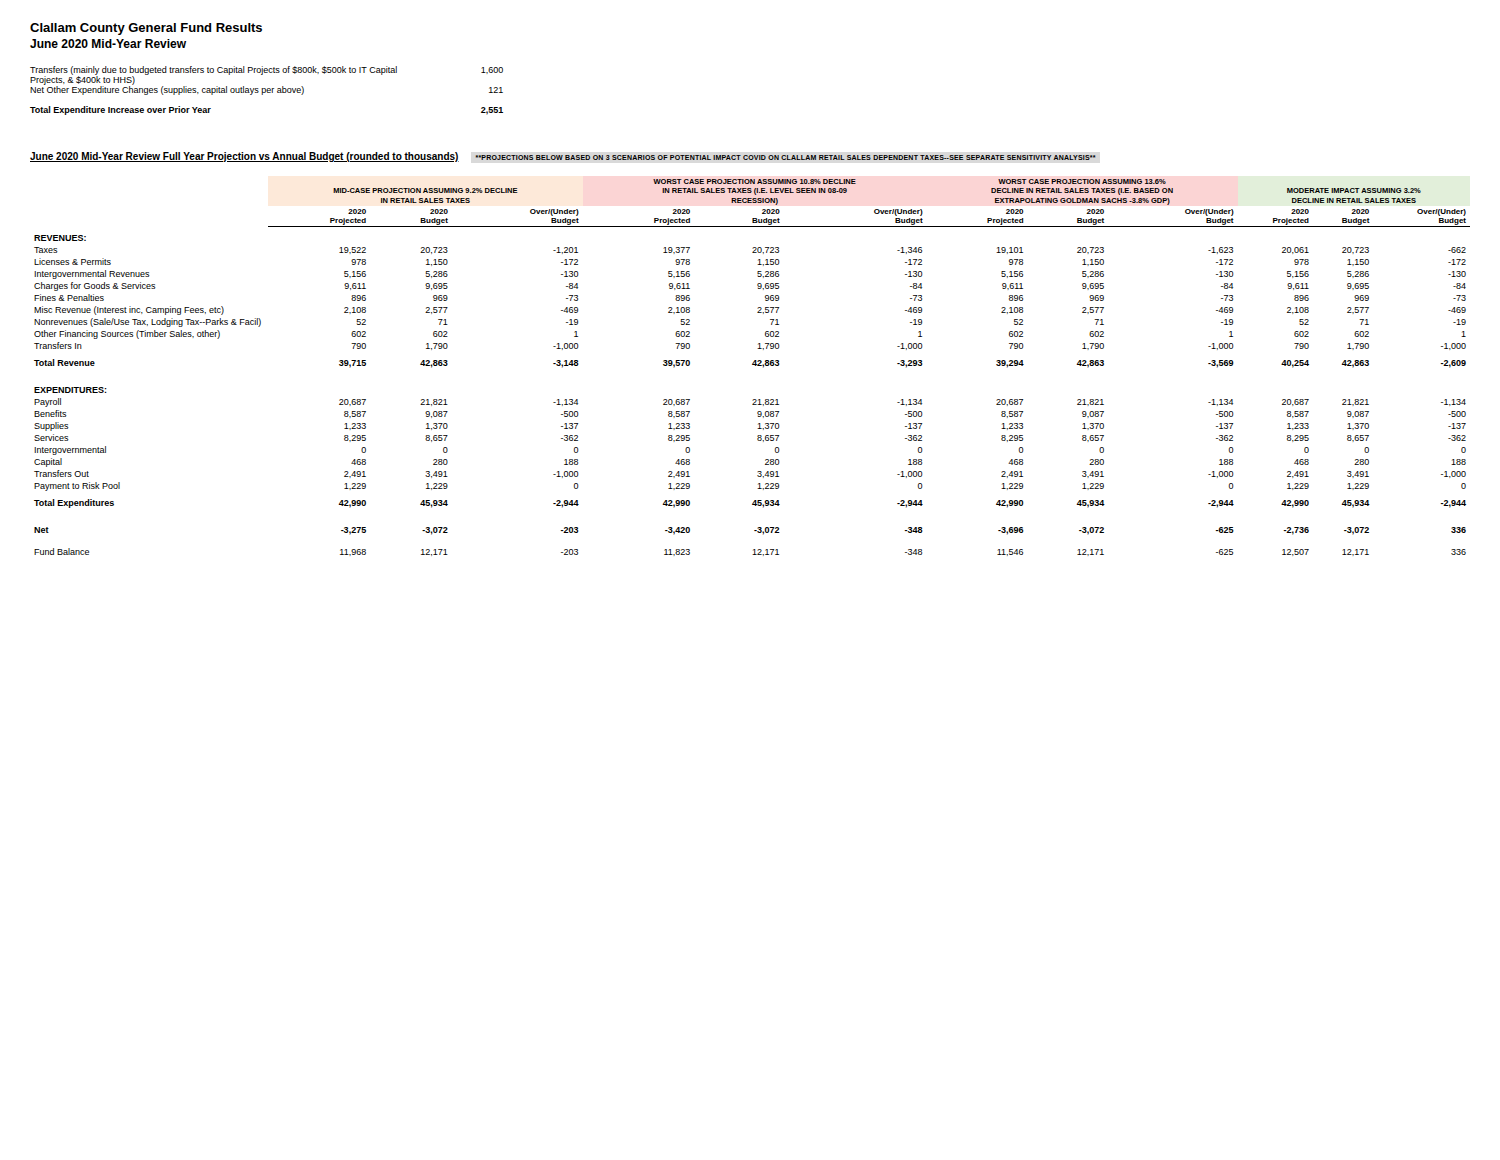Clallam County General Fund Results
June 2020 Mid-Year Review
| Transfers (mainly due to budgeted transfers to Capital Projects of $800k, $500k to IT Capital Projects, & $400k to HHS) | 1,600 |
| Net Other Expenditure Changes (supplies, capital outlays per above) | 121 |
| Total Expenditure Increase over Prior Year | 2,551 |
June 2020 Mid-Year Review Full Year Projection vs Annual Budget (rounded to thousands) **PROJECTIONS BELOW BASED ON 3 SCENARIOS OF POTENTIAL IMPACT COVID ON CLALLAM RETAIL SALES DEPENDENT TAXES--SEE SEPARATE SENSITIVITY ANALYSIS**
| | MID-CASE PROJECTION ASSUMING 9.2% DECLINE IN RETAIL SALES TAXES | WORST CASE PROJECTION ASSUMING 10.8% DECLINE IN RETAIL SALES TAXES (I.E. LEVEL SEEN IN 08-09 RECESSION) | WORST CASE PROJECTION ASSUMING 13.6% DECLINE IN RETAIL SALES TAXES (I.E. BASED ON EXTRAPOLATING GOLDMAN SACHS -3.8% GDP) | MODERATE IMPACT ASSUMING 3.2% DECLINE IN RETAIL SALES TAXES |
| --- | --- | --- | --- | --- |
| | 2020 Projected | 2020 Budget | Over/(Under) Budget | 2020 Projected | 2020 Budget | Over/(Under) Budget | 2020 Projected | 2020 Budget | Over/(Under) Budget | 2020 Projected | 2020 Budget | Over/(Under) Budget |
| REVENUES: | |
| Taxes | 19,522 | 20,723 | -1,201 | 19,377 | 20,723 | -1,346 | 19,101 | 20,723 | -1,623 | 20,061 | 20,723 | -662 |
| Licenses & Permits | 978 | 1,150 | -172 | 978 | 1,150 | -172 | 978 | 1,150 | -172 | 978 | 1,150 | -172 |
| Intergovernmental Revenues | 5,156 | 5,286 | -130 | 5,156 | 5,286 | -130 | 5,156 | 5,286 | -130 | 5,156 | 5,286 | -130 |
| Charges for Goods & Services | 9,611 | 9,695 | -84 | 9,611 | 9,695 | -84 | 9,611 | 9,695 | -84 | 9,611 | 9,695 | -84 |
| Fines & Penalties | 896 | 969 | -73 | 896 | 969 | -73 | 896 | 969 | -73 | 896 | 969 | -73 |
| Misc Revenue (Interest inc, Camping Fees, etc) | 2,108 | 2,577 | -469 | 2,108 | 2,577 | -469 | 2,108 | 2,577 | -469 | 2,108 | 2,577 | -469 |
| Nonrevenues (Sale/Use Tax, Lodging Tax--Parks & Facil) | 52 | 71 | -19 | 52 | 71 | -19 | 52 | 71 | -19 | 52 | 71 | -19 |
| Other Financing Sources (Timber Sales, other) | 602 | 602 | 1 | 602 | 602 | 1 | 602 | 602 | 1 | 602 | 602 | 1 |
| Transfers In | 790 | 1,790 | -1,000 | 790 | 1,790 | -1,000 | 790 | 1,790 | -1,000 | 790 | 1,790 | -1,000 |
| Total Revenue | 39,715 | 42,863 | -3,148 | 39,570 | 42,863 | -3,293 | 39,294 | 42,863 | -3,569 | 40,254 | 42,863 | -2,609 |
| EXPENDITURES: | |
| Payroll | 20,687 | 21,821 | -1,134 | 20,687 | 21,821 | -1,134 | 20,687 | 21,821 | -1,134 | 20,687 | 21,821 | -1,134 |
| Benefits | 8,587 | 9,087 | -500 | 8,587 | 9,087 | -500 | 8,587 | 9,087 | -500 | 8,587 | 9,087 | -500 |
| Supplies | 1,233 | 1,370 | -137 | 1,233 | 1,370 | -137 | 1,233 | 1,370 | -137 | 1,233 | 1,370 | -137 |
| Services | 8,295 | 8,657 | -362 | 8,295 | 8,657 | -362 | 8,295 | 8,657 | -362 | 8,295 | 8,657 | -362 |
| Intergovernmental | 0 | 0 | 0 | 0 | 0 | 0 | 0 | 0 | 0 | 0 | 0 | 0 |
| Capital | 468 | 280 | 188 | 468 | 280 | 188 | 468 | 280 | 188 | 468 | 280 | 188 |
| Transfers Out | 2,491 | 3,491 | -1,000 | 2,491 | 3,491 | -1,000 | 2,491 | 3,491 | -1,000 | 2,491 | 3,491 | -1,000 |
| Payment to Risk Pool | 1,229 | 1,229 | 0 | 1,229 | 1,229 | 0 | 1,229 | 1,229 | 0 | 1,229 | 1,229 | 0 |
| Total Expenditures | 42,990 | 45,934 | -2,944 | 42,990 | 45,934 | -2,944 | 42,990 | 45,934 | -2,944 | 42,990 | 45,934 | -2,944 |
| Net | -3,275 | -3,072 | -203 | -3,420 | -3,072 | -348 | -3,696 | -3,072 | -625 | -2,736 | -3,072 | 336 |
| Fund Balance | 11,968 | 12,171 | -203 | 11,823 | 12,171 | -348 | 11,546 | 12,171 | -625 | 12,507 | 12,171 | 336 |